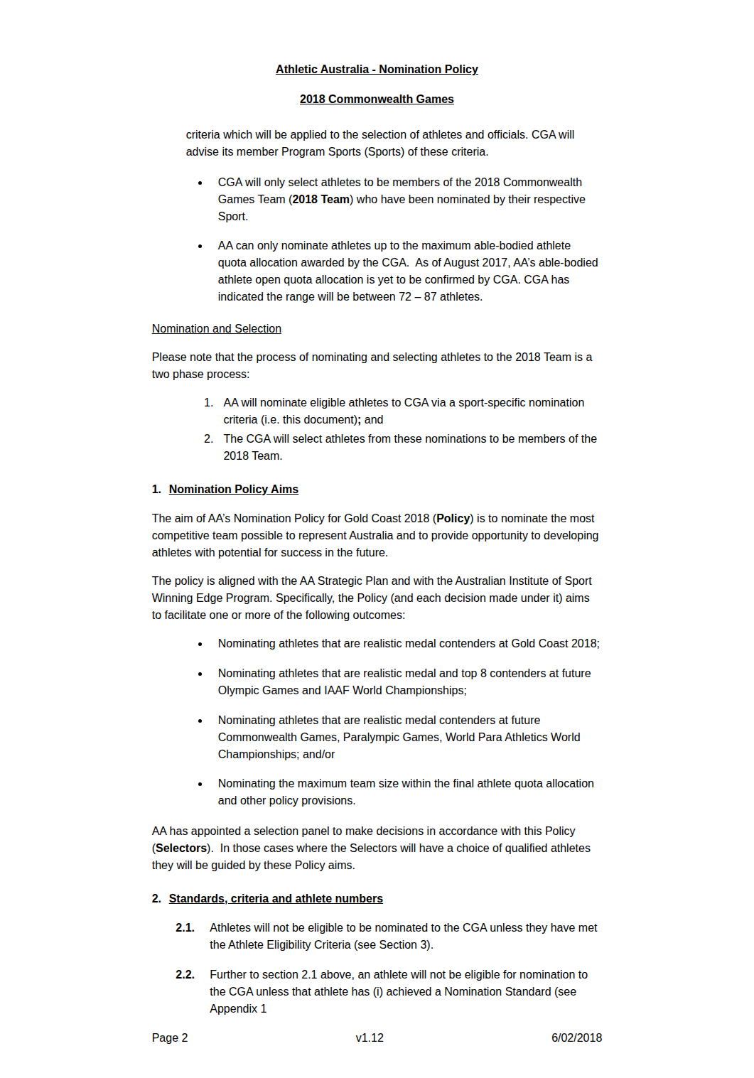Athletic Australia - Nomination Policy
2018 Commonwealth Games
criteria which will be applied to the selection of athletes and officials. CGA will advise its member Program Sports (Sports) of these criteria.
CGA will only select athletes to be members of the 2018 Commonwealth Games Team (2018 Team) who have been nominated by their respective Sport.
AA can only nominate athletes up to the maximum able-bodied athlete quota allocation awarded by the CGA. As of August 2017, AA’s able-bodied athlete open quota allocation is yet to be confirmed by CGA. CGA has indicated the range will be between 72 – 87 athletes.
Nomination and Selection
Please note that the process of nominating and selecting athletes to the 2018 Team is a two phase process:
AA will nominate eligible athletes to CGA via a sport-specific nomination criteria (i.e. this document); and
The CGA will select athletes from these nominations to be members of the 2018 Team.
1. Nomination Policy Aims
The aim of AA’s Nomination Policy for Gold Coast 2018 (Policy) is to nominate the most competitive team possible to represent Australia and to provide opportunity to developing athletes with potential for success in the future.
The policy is aligned with the AA Strategic Plan and with the Australian Institute of Sport Winning Edge Program. Specifically, the Policy (and each decision made under it) aims to facilitate one or more of the following outcomes:
Nominating athletes that are realistic medal contenders at Gold Coast 2018;
Nominating athletes that are realistic medal and top 8 contenders at future Olympic Games and IAAF World Championships;
Nominating athletes that are realistic medal contenders at future Commonwealth Games, Paralympic Games, World Para Athletics World Championships; and/or
Nominating the maximum team size within the final athlete quota allocation and other policy provisions.
AA has appointed a selection panel to make decisions in accordance with this Policy (Selectors). In those cases where the Selectors will have a choice of qualified athletes they will be guided by these Policy aims.
2. Standards, criteria and athlete numbers
2.1. Athletes will not be eligible to be nominated to the CGA unless they have met the Athlete Eligibility Criteria (see Section 3).
2.2. Further to section 2.1 above, an athlete will not be eligible for nomination to the CGA unless that athlete has (i) achieved a Nomination Standard (see Appendix 1
Page 2 v1.12 6/02/2018